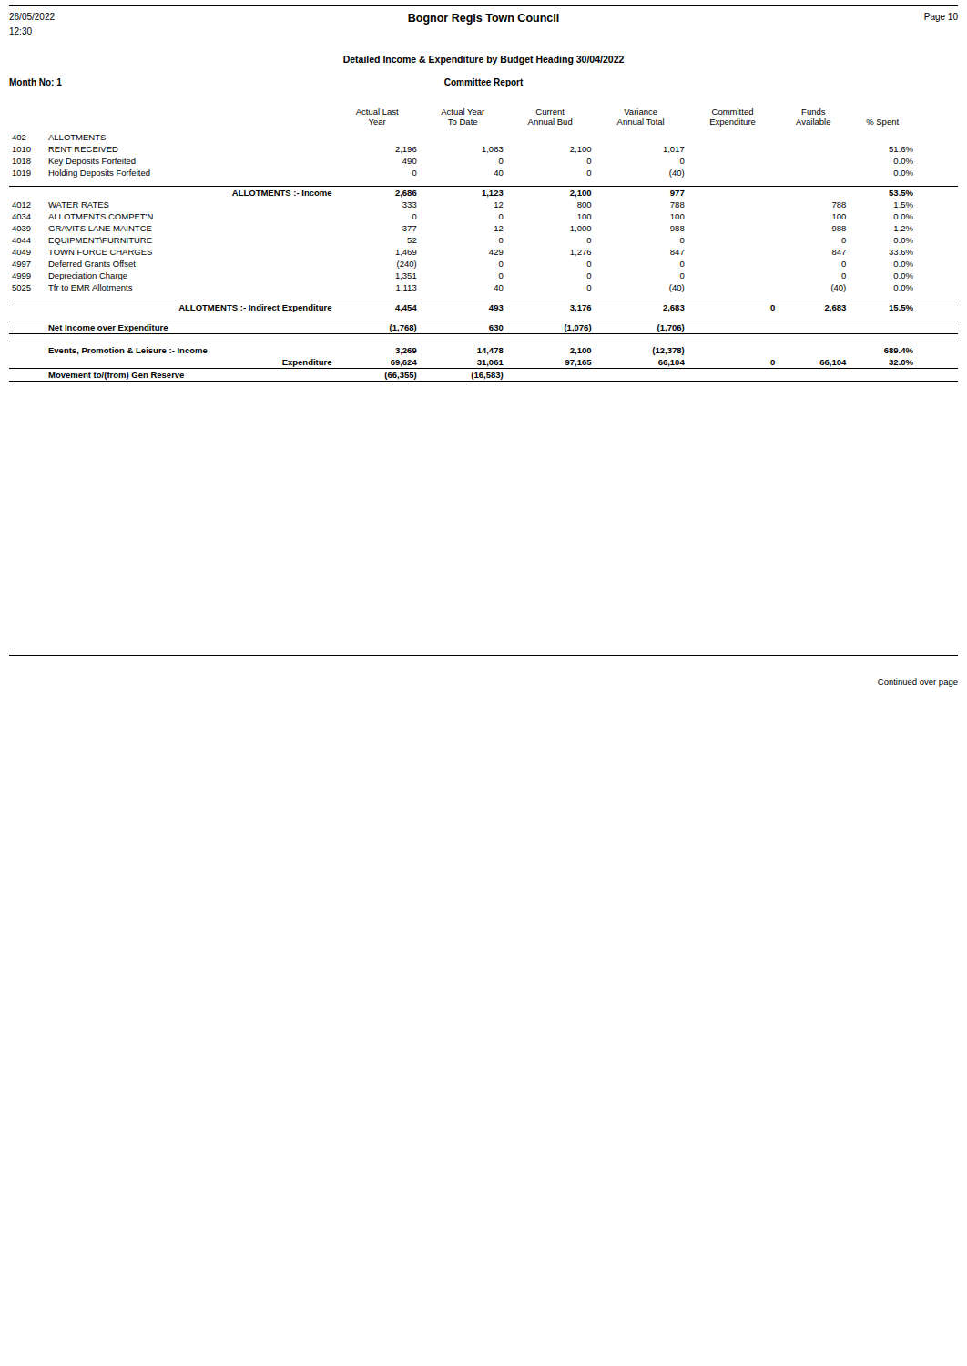26/05/2022
12:30
Bognor Regis Town Council
Page 10
Detailed Income & Expenditure by Budget Heading 30/04/2022
Month No: 1
Committee Report
| | | Actual Last Year | Actual Year To Date | Current Annual Bud | Variance Annual Total | Committed Expenditure | Funds Available | % Spent | |
| --- | --- | --- | --- | --- | --- | --- | --- | --- | --- |
| 402 | ALLOTMENTS | | | | | | | | |
| 1010 | RENT RECEIVED | 2,196 | 1,083 | 2,100 | 1,017 | | | 51.6% | |
| 1018 | Key Deposits Forfeited | 490 | 0 | 0 | 0 | | | 0.0% | |
| 1019 | Holding Deposits Forfeited | 0 | 40 | 0 | (40) | | | 0.0% | |
| | ALLOTMENTS :- Income | 2,686 | 1,123 | 2,100 | 977 | | | 53.5% | |
| 4012 | WATER RATES | 333 | 12 | 800 | 788 | | 788 | 1.5% | |
| 4034 | ALLOTMENTS COMPET'N | 0 | 0 | 100 | 100 | | 100 | 0.0% | |
| 4039 | GRAVITS LANE MAINTCE | 377 | 12 | 1,000 | 988 | | 988 | 1.2% | |
| 4044 | EQUIPMENT\FURNITURE | 52 | 0 | 0 | 0 | | 0 | 0.0% | |
| 4049 | TOWN FORCE CHARGES | 1,469 | 429 | 1,276 | 847 | | 847 | 33.6% | |
| 4997 | Deferred Grants Offset | (240) | 0 | 0 | 0 | | 0 | 0.0% | |
| 4999 | Depreciation Charge | 1,351 | 0 | 0 | 0 | | 0 | 0.0% | |
| 5025 | Tfr to EMR Allotments | 1,113 | 40 | 0 | (40) | | (40) | 0.0% | |
| | ALLOTMENTS :- Indirect Expenditure | 4,454 | 493 | 3,176 | 2,683 | 0 | 2,683 | 15.5% | |
| | Net Income over Expenditure | (1,768) | 630 | (1,076) | (1,706) | | | | |
| | Events, Promotion & Leisure :- Income | 3,269 | 14,478 | 2,100 | (12,378) | | | 689.4% | |
| | Expenditure | 69,624 | 31,061 | 97,165 | 66,104 | 0 | 66,104 | 32.0% | |
| | Movement to/(from) Gen Reserve | (66,355) | (16,583) | | | | | | |
Continued over page